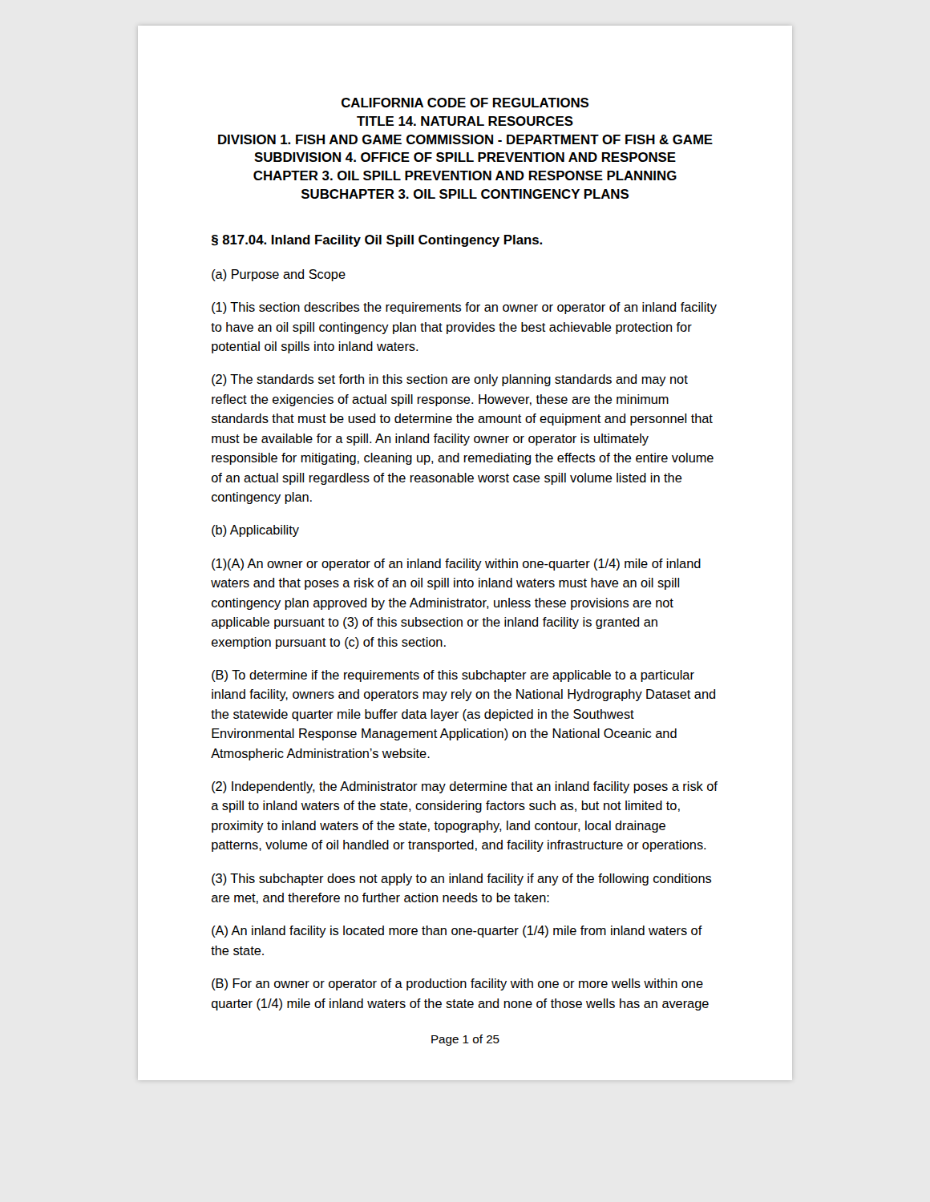CALIFORNIA CODE OF REGULATIONS
TITLE 14. NATURAL RESOURCES
DIVISION 1. FISH AND GAME COMMISSION - DEPARTMENT OF FISH & GAME
SUBDIVISION 4. OFFICE OF SPILL PREVENTION AND RESPONSE
CHAPTER 3. OIL SPILL PREVENTION AND RESPONSE PLANNING
SUBCHAPTER 3. OIL SPILL CONTINGENCY PLANS
§ 817.04. Inland Facility Oil Spill Contingency Plans.
(a) Purpose and Scope
(1) This section describes the requirements for an owner or operator of an inland facility to have an oil spill contingency plan that provides the best achievable protection for potential oil spills into inland waters.
(2) The standards set forth in this section are only planning standards and may not reflect the exigencies of actual spill response. However, these are the minimum standards that must be used to determine the amount of equipment and personnel that must be available for a spill. An inland facility owner or operator is ultimately responsible for mitigating, cleaning up, and remediating the effects of the entire volume of an actual spill regardless of the reasonable worst case spill volume listed in the contingency plan.
(b) Applicability
(1)(A) An owner or operator of an inland facility within one-quarter (1/4) mile of inland waters and that poses a risk of an oil spill into inland waters must have an oil spill contingency plan approved by the Administrator, unless these provisions are not applicable pursuant to (3) of this subsection or the inland facility is granted an exemption pursuant to (c) of this section.
(B) To determine if the requirements of this subchapter are applicable to a particular inland facility, owners and operators may rely on the National Hydrography Dataset and the statewide quarter mile buffer data layer (as depicted in the Southwest Environmental Response Management Application) on the National Oceanic and Atmospheric Administration’s website.
(2) Independently, the Administrator may determine that an inland facility poses a risk of a spill to inland waters of the state, considering factors such as, but not limited to, proximity to inland waters of the state, topography, land contour, local drainage patterns, volume of oil handled or transported, and facility infrastructure or operations.
(3) This subchapter does not apply to an inland facility if any of the following conditions are met, and therefore no further action needs to be taken:
(A) An inland facility is located more than one-quarter (1/4) mile from inland waters of the state.
(B) For an owner or operator of a production facility with one or more wells within one quarter (1/4) mile of inland waters of the state and none of those wells has an average
Page 1 of 25